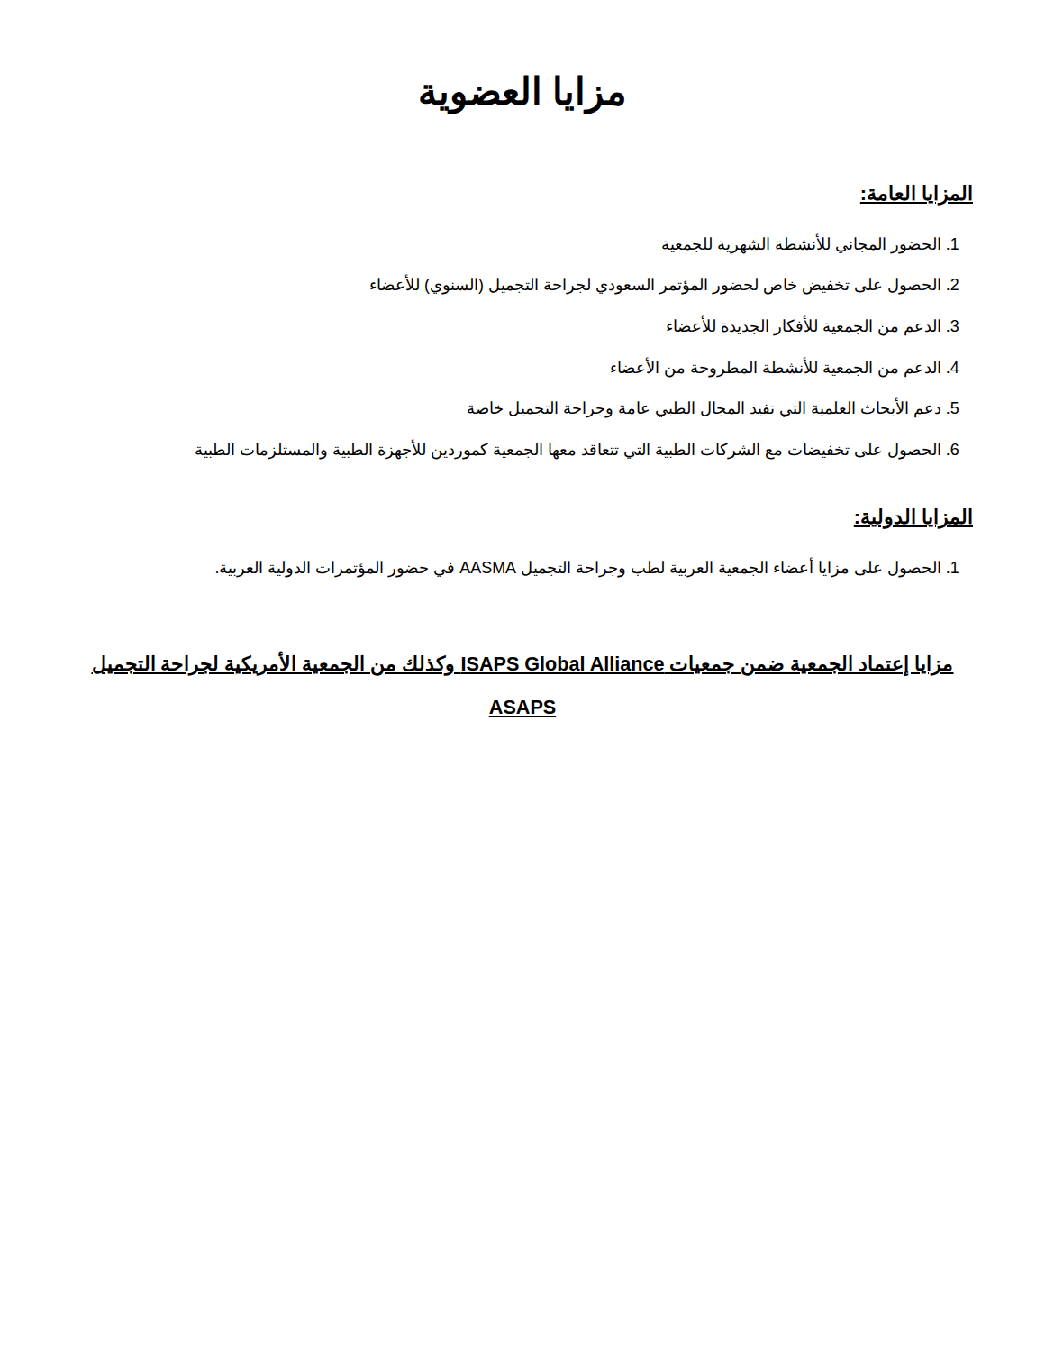مزايا العضوية
المزايا العامة:
الحضور المجاني للأنشطة الشهرية للجمعية
الحصول على تخفيض خاص لحضور المؤتمر السعودي لجراحة التجميل (السنوي) للأعضاء
الدعم من الجمعية للأفكار الجديدة للأعضاء
الدعم من الجمعية للأنشطة المطروحة من الأعضاء
دعم الأبحاث العلمية التي تفيد المجال الطبي عامة وجراحة التجميل خاصة
الحصول على تخفيضات مع الشركات الطبية التي تتعاقد معها الجمعية كموردين للأجهزة الطبية والمستلزمات الطبية
المزايا الدولية:
الحصول على مزايا أعضاء الجمعية العربية لطب وجراحة التجميل AASMA في حضور المؤتمرات الدولية العربية.
مزايا إعتماد الجمعية ضمن جمعيات ISAPS Global Alliance وكذلك من الجمعية الأمريكية لجراحة التجميل ASAPS